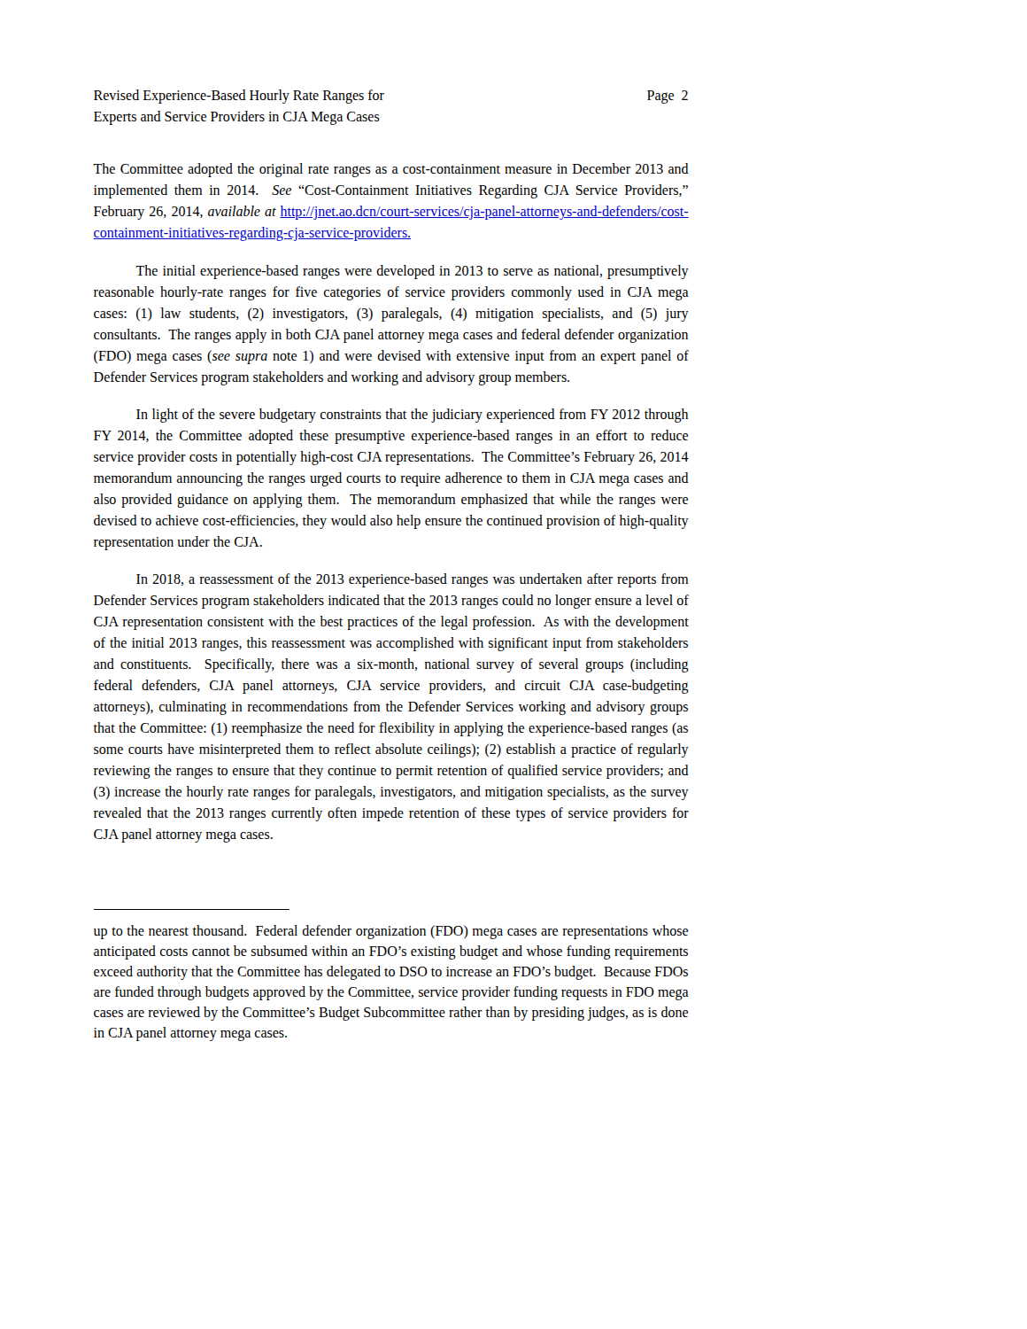Revised Experience-Based Hourly Rate Ranges for
Experts and Service Providers in CJA Mega Cases
Page 2
The Committee adopted the original rate ranges as a cost-containment measure in December 2013 and implemented them in 2014. See “Cost-Containment Initiatives Regarding CJA Service Providers,” February 26, 2014, available at http://jnet.ao.dcn/court-services/cja-panel-attorneys-and-defenders/cost-containment-initiatives-regarding-cja-service-providers.
The initial experience-based ranges were developed in 2013 to serve as national, presumptively reasonable hourly-rate ranges for five categories of service providers commonly used in CJA mega cases: (1) law students, (2) investigators, (3) paralegals, (4) mitigation specialists, and (5) jury consultants. The ranges apply in both CJA panel attorney mega cases and federal defender organization (FDO) mega cases (see supra note 1) and were devised with extensive input from an expert panel of Defender Services program stakeholders and working and advisory group members.
In light of the severe budgetary constraints that the judiciary experienced from FY 2012 through FY 2014, the Committee adopted these presumptive experience-based ranges in an effort to reduce service provider costs in potentially high-cost CJA representations. The Committee’s February 26, 2014 memorandum announcing the ranges urged courts to require adherence to them in CJA mega cases and also provided guidance on applying them. The memorandum emphasized that while the ranges were devised to achieve cost-efficiencies, they would also help ensure the continued provision of high-quality representation under the CJA.
In 2018, a reassessment of the 2013 experience-based ranges was undertaken after reports from Defender Services program stakeholders indicated that the 2013 ranges could no longer ensure a level of CJA representation consistent with the best practices of the legal profession. As with the development of the initial 2013 ranges, this reassessment was accomplished with significant input from stakeholders and constituents. Specifically, there was a six-month, national survey of several groups (including federal defenders, CJA panel attorneys, CJA service providers, and circuit CJA case-budgeting attorneys), culminating in recommendations from the Defender Services working and advisory groups that the Committee: (1) reemphasize the need for flexibility in applying the experience-based ranges (as some courts have misinterpreted them to reflect absolute ceilings); (2) establish a practice of regularly reviewing the ranges to ensure that they continue to permit retention of qualified service providers; and (3) increase the hourly rate ranges for paralegals, investigators, and mitigation specialists, as the survey revealed that the 2013 ranges currently often impede retention of these types of service providers for CJA panel attorney mega cases.
up to the nearest thousand. Federal defender organization (FDO) mega cases are representations whose anticipated costs cannot be subsumed within an FDO’s existing budget and whose funding requirements exceed authority that the Committee has delegated to DSO to increase an FDO’s budget. Because FDOs are funded through budgets approved by the Committee, service provider funding requests in FDO mega cases are reviewed by the Committee’s Budget Subcommittee rather than by presiding judges, as is done in CJA panel attorney mega cases.